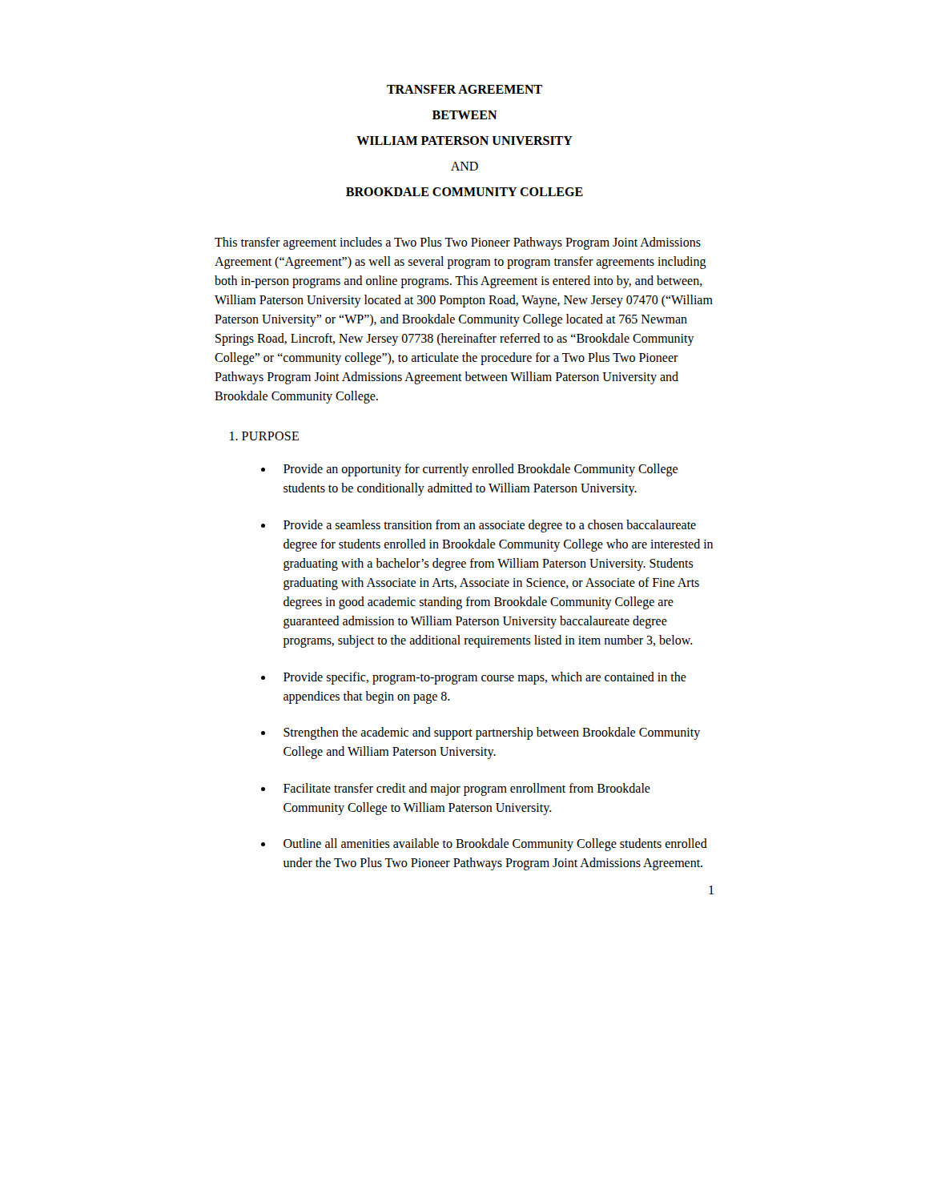TRANSFER AGREEMENT
BETWEEN
WILLIAM PATERSON UNIVERSITY
AND
BROOKDALE COMMUNITY COLLEGE
This transfer agreement includes a Two Plus Two Pioneer Pathways Program Joint Admissions Agreement (“Agreement”) as well as several program to program transfer agreements including both in-person programs and online programs. This Agreement is entered into by, and between, William Paterson University located at 300 Pompton Road, Wayne, New Jersey 07470 (“William Paterson University” or “WP”), and Brookdale Community College located at 765 Newman Springs Road, Lincroft, New Jersey 07738 (hereinafter referred to as “Brookdale Community College” or “community college”), to articulate the procedure for a Two Plus Two Pioneer Pathways Program Joint Admissions Agreement between William Paterson University and Brookdale Community College.
PURPOSE
Provide an opportunity for currently enrolled Brookdale Community College students to be conditionally admitted to William Paterson University.
Provide a seamless transition from an associate degree to a chosen baccalaureate degree for students enrolled in Brookdale Community College who are interested in graduating with a bachelor’s degree from William Paterson University. Students graduating with Associate in Arts, Associate in Science, or Associate of Fine Arts degrees in good academic standing from Brookdale Community College are guaranteed admission to William Paterson University baccalaureate degree programs, subject to the additional requirements listed in item number 3, below.
Provide specific, program-to-program course maps, which are contained in the appendices that begin on page 8.
Strengthen the academic and support partnership between Brookdale Community College and William Paterson University.
Facilitate transfer credit and major program enrollment from Brookdale Community College to William Paterson University.
Outline all amenities available to Brookdale Community College students enrolled under the Two Plus Two Pioneer Pathways Program Joint Admissions Agreement.
1